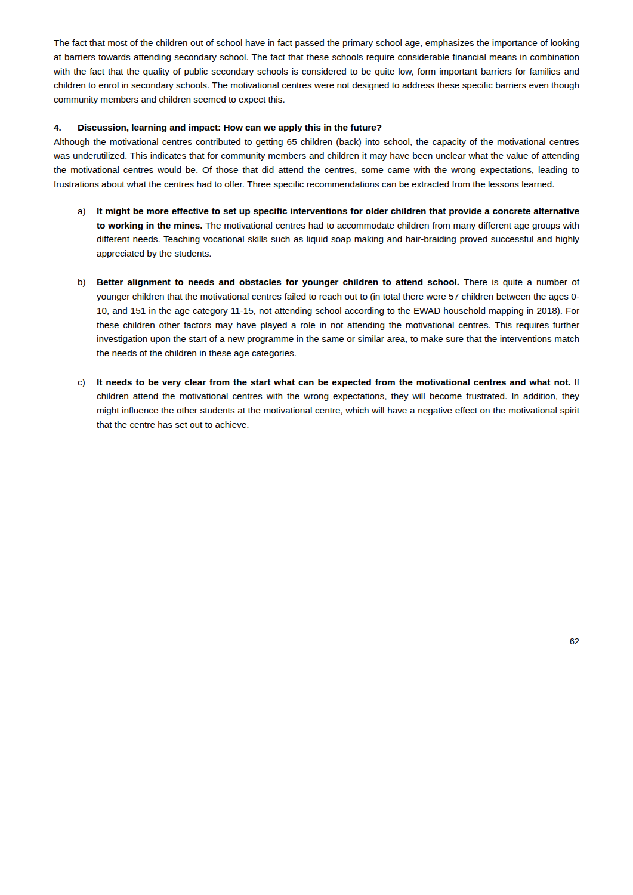The fact that most of the children out of school have in fact passed the primary school age, emphasizes the importance of looking at barriers towards attending secondary school. The fact that these schools require considerable financial means in combination with the fact that the quality of public secondary schools is considered to be quite low, form important barriers for families and children to enrol in secondary schools. The motivational centres were not designed to address these specific barriers even though community members and children seemed to expect this.
4. Discussion, learning and impact: How can we apply this in the future?
Although the motivational centres contributed to getting 65 children (back) into school, the capacity of the motivational centres was underutilized. This indicates that for community members and children it may have been unclear what the value of attending the motivational centres would be. Of those that did attend the centres, some came with the wrong expectations, leading to frustrations about what the centres had to offer. Three specific recommendations can be extracted from the lessons learned.
It might be more effective to set up specific interventions for older children that provide a concrete alternative to working in the mines. The motivational centres had to accommodate children from many different age groups with different needs. Teaching vocational skills such as liquid soap making and hair-braiding proved successful and highly appreciated by the students.
Better alignment to needs and obstacles for younger children to attend school. There is quite a number of younger children that the motivational centres failed to reach out to (in total there were 57 children between the ages 0-10, and 151 in the age category 11-15, not attending school according to the EWAD household mapping in 2018). For these children other factors may have played a role in not attending the motivational centres. This requires further investigation upon the start of a new programme in the same or similar area, to make sure that the interventions match the needs of the children in these age categories.
It needs to be very clear from the start what can be expected from the motivational centres and what not. If children attend the motivational centres with the wrong expectations, they will become frustrated. In addition, they might influence the other students at the motivational centre, which will have a negative effect on the motivational spirit that the centre has set out to achieve.
62